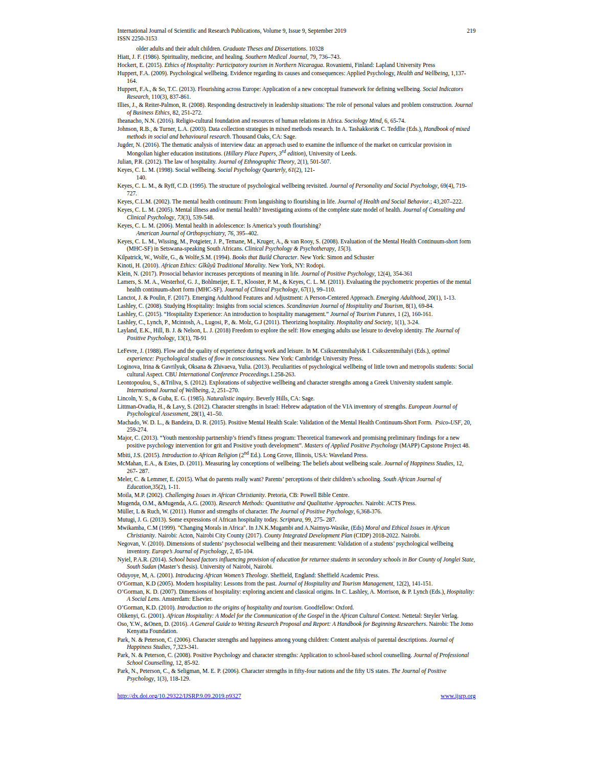International Journal of Scientific and Research Publications, Volume 9, Issue 9, September 2019
ISSN 2250-3153
219
older adults and their adult children. Graduate Theses and Dissertations. 10328
Hiatt, J. F. (1986). Spirituality, medicine, and healing. Southern Medical Journal, 79, 736–743.
Hockert, E. (2015). Ethics of Hospitality: Participatory tourism in Northern Nicaragua. Rovaniemi, Finland: Lapland University Press
Huppert, F.A. (2009). Psychological wellbeing. Evidence regarding its causes and consequences: Applied Psychology, Health and Wellbeing, 1,137-164.
Huppert, F.A., & So, T.C. (2013). Flourishing across Europe: Application of a new conceptual framework for defining wellbeing. Social Indicators Research, 110(3), 837-861.
Illies, J., & Reiter-Palmon, R. (2008). Responding destructively in leadership situations: The role of personal values and problem construction. Journal of Business Ethics, 82, 251-272.
Iheanacho, N.N. (2016). Religio-cultural foundation and resources of human relations in Africa. Sociology Mind, 6, 65-74.
Johnson, R.B., & Turner, L.A. (2003). Data collection strategies in mixed methods research. In A. Tashakkori& C. Teddlie (Eds.), Handbook of mixed methods in social and behavioural research. Thousand Oaks, CA: Sage.
Jugder, N. (2016). The thematic analysis of interview data: an approach used to examine the influence of the market on curricular provision in Mongolian higher education institutions. (Hillary Place Papers, 3rd edition), University of Leeds.
Julian, P.R. (2012). The law of hospitality. Journal of Ethnographic Theory, 2(1), 501-507.
Keyes, C. L. M. (1998). Social wellbeing. Social Psychology Quarterly, 61(2), 121-
140.
Keyes, C. L. M., & Ryff, C.D. (1995). The structure of psychological wellbeing revisited. Journal of Personality and Social Psychology, 69(4), 719-727.
Keyes, C.L.M. (2002). The mental health continuum: From languishing to flourishing in life. Journal of Health and Social Behavior.; 43,207–222.
Keyes, C. L. M. (2005). Mental illness and/or mental health? Investigating axioms of the complete state model of health. Journal of Consulting and Clinical Psychology, 73(3), 539-548.
Keyes, C. L. M. (2006). Mental health in adolescence: Is America’s youth flourishing?
American Journal of Orthopsychiatry, 76, 395–402.
Keyes, C. L. M., Wissing, M., Potgieter, J. P., Temane, M., Kruger, A., & van Rooy, S. (2008). Evaluation of the Mental Health Continuum-short form (MHC-SF) in Setswana-speaking South Africans. Clinical Psychology & Psychotherapy, 15(3).
Kilpatrick, W., Wolfe, G., & Wolfe,S.M. (1994). Books that Build Character. New York: Simon and Schuster
Kinoti, H. (2010). African Ethics: Gĩkũyũ Traditional Morality. New York, NY: Rodopi.
Klein, N. (2017). Prosocial behavior increases perceptions of meaning in life. Journal of Positive Psychology, 12(4), 354-361
Lamers, S. M. A., Westerhof, G. J., Bohlmeijer, E. T., Klooster, P. M., & Keyes, C. L. M. (2011). Evaluating the psychometric properties of the mental health continuum-short form (MHC-SF). Journal of Clinical Psychology, 67(1), 99–110.
Lanctot, J. & Poulin, F. (2017). Emerging Adulthood Features and Adjustment: A Person-Centered Approach. Emerging Adulthood, 20(1), 1-13.
Lashley, C. (2008). Studying Hospitality: Insights from social sciences. Scandinavian Journal of Hospitality and Tourism, 8(1), 69-84.
Lashley, C. (2015). “Hospitality Experience: An introduction to hospitality management.” Journal of Tourism Futures, 1 (2), 160-161.
Lashley, C., Lynch, P., Mcintosh, A., Lugosi, P., &. Molz, G.J (2011). Theorizing hospitality. Hospitality and Society, 1(1), 3-24.
Layland, E.K., Hill, B. J. & Nelson, L. J. (2018) Freedom to explore the self: How emerging adults use leisure to develop identity. The Journal of Positive Psychology, 13(1), 78-91
LeFevre, J. (1988). Flow and the quality of experience during work and leisure. In M. Csikszentmihalyi& I. Csikszentmihalyi (Eds.), optimal experience: Psychological studies of flow in consciousness. New York: Cambridge University Press.
Loginova, Irina & Gavrilyuk, Oksana & Zhivaeva, Yulia. (2013). Peculiarities of psychological wellbeing of little town and metropolis students: Social cultural Aspect. CBU International Conference Proceedings. 1.258-263.
Leontopoulou, S., &Triliva, S. (2012). Explorations of subjective wellbeing and character strengths among a Greek University student sample. International Journal of Wellbeing, 2, 251–270.
Lincoln, Y. S., & Guba, E. G. (1985). Naturalistic inquiry. Beverly Hills, CA: Sage.
Littman-Ovadia, H., & Lavy, S. (2012). Character strengths in Israel: Hebrew adaptation of the VIA inventory of strengths. European Journal of Psychological Assessment, 28(1), 41–50.
Machado, W. D. L., & Bandeira, D. R. (2015). Positive Mental Health Scale: Validation of the Mental Health Continuum-Short Form. Psico-USF, 20, 259-274.
Major, C. (2013). “Youth mentorship partnership’s friend’s fitness program: Theoretical framework and promising preliminary findings for a new positive psychology intervention for grit and Positive youth development”. Masters of Applied Positive Psychology (MAPP) Capstone Project 48.
Mbiti, J.S. (2015). Introduction to African Religion (2nd Ed.). Long Grove, Illinois, USA: Waveland Press.
McMahan, E.A., & Estes, D. (2011). Measuring lay conceptions of wellbeing: The beliefs about wellbeing scale. Journal of Happiness Studies, 12, 267- 287.
Meler, C. & Lemmer, E. (2015). What do parents really want? Parents’ perceptions of their children’s schooling. South African Journal of Education, 35(2), 1-11.
Moila, M.P. (2002). Challenging Issues in African Christianity. Pretoria, CB: Powell Bible Centre.
Mugenda, O.M., &Mugenda, A.G. (2003). Research Methods: Quantitative and Qualitative Approaches. Nairobi: ACTS Press.
Müller, L & Ruch, W. (2011). Humor and strengths of character. The Journal of Positive Psychology, 6,368-376.
Mutugi, J. G. (2013). Some expressions of African hospitality today. Scriptura, 99, 275- 287.
Mwikamba, C.M (1999). "Changing Morals in Africa". In J.N.K.Mugambi and A.Naimyu-Wasike, (Eds) Moral and Ethical Issues in African Christianity. Nairobi: Acton, Nairobi City County (2017). County Integrated Development Plan (CIDP) 2018-2022. Nairobi.
Negovan, V. (2010). Dimensions of students’ psychosocial wellbeing and their measurement: Validation of a students’ psychological wellbeing inventory. Europe’s Journal of Psychology, 2, 85-104.
Nyiel, P.A.R. (2014). School based factors influencing provision of education for returnee students in secondary schools in Bor County of Jonglei State, South Sudan (Master’s thesis). University of Nairobi, Nairobi.
Oduyoye, M, A. (2001). Introducing African Women’s Theology. Sheffield, England: Sheffield Academic Press.
O’Gorman, K.D (2005). Modern hospitality: Lessons from the past. Journal of Hospitality and Tourism Management, 12(2), 141-151.
O’Gorman, K. D. (2007). Dimensions of hospitality: exploring ancient and classical origins. In C. Lashley, A. Morrison, & P. Lynch (Eds.), Hospitality: A Social Lens. Amsterdam: Elsevier.
O’Gorman, K.D. (2010). Introduction to the origins of hospitality and tourism. Goodfellow: Oxford.
Olikenyi, G. (2001). African Hospitality: A Model for the Communication of the Gospel in the African Cultural Context. Nettetal: Steyler Verlag.
Oso, Y.W., &Onen, D. (2016). A General Guide to Writing Research Proposal and Report: A Handbook for Beginning Researchers. Nairobi: The Jomo Kenyatta Foundation.
Park, N. & Peterson, C. (2006). Character strengths and happiness among young children: Content analysis of parental descriptions. Journal of Happiness Studies, 7,323-341.
Park, N. & Peterson, C. (2008). Positive Psychology and character strengths: Application to school-based school counselling. Journal of Professional School Counselling, 12, 85-92.
Park, N., Peterson, C., & Seligman, M. E. P. (2006). Character strengths in fifty-four nations and the fifty US states. The Journal of Positive Psychology, 1(3), 118-129.
http://dx.doi.org/10.29322/IJSRP.9.09.2019.p9327
www.ijsrp.org